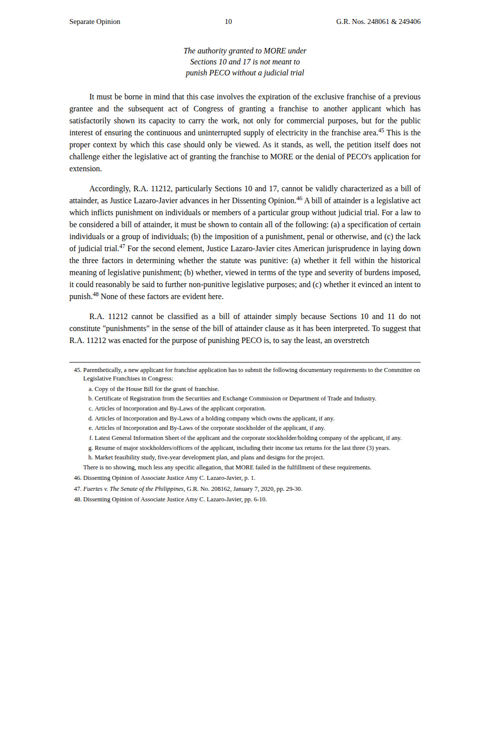Separate Opinion 10 G.R. Nos. 248061 & 249406
The authority granted to MORE under
Sections 10 and 17 is not meant to
punish PECO without a judicial trial
It must be borne in mind that this case involves the expiration of the exclusive franchise of a previous grantee and the subsequent act of Congress of granting a franchise to another applicant which has satisfactorily shown its capacity to carry the work, not only for commercial purposes, but for the public interest of ensuring the continuous and uninterrupted supply of electricity in the franchise area.45 This is the proper context by which this case should only be viewed. As it stands, as well, the petition itself does not challenge either the legislative act of granting the franchise to MORE or the denial of PECO's application for extension.
Accordingly, R.A. 11212, particularly Sections 10 and 17, cannot be validly characterized as a bill of attainder, as Justice Lazaro-Javier advances in her Dissenting Opinion.46 A bill of attainder is a legislative act which inflicts punishment on individuals or members of a particular group without judicial trial. For a law to be considered a bill of attainder, it must be shown to contain all of the following: (a) a specification of certain individuals or a group of individuals; (b) the imposition of a punishment, penal or otherwise, and (c) the lack of judicial trial.47 For the second element, Justice Lazaro-Javier cites American jurisprudence in laying down the three factors in determining whether the statute was punitive: (a) whether it fell within the historical meaning of legislative punishment; (b) whether, viewed in terms of the type and severity of burdens imposed, it could reasonably be said to further non-punitive legislative purposes; and (c) whether it evinced an intent to punish.48 None of these factors are evident here.
R.A. 11212 cannot be classified as a bill of attainder simply because Sections 10 and 11 do not constitute "punishments" in the sense of the bill of attainder clause as it has been interpreted. To suggest that R.A. 11212 was enacted for the purpose of punishing PECO is, to say the least, an overstretch
Parenthetically, a new applicant for franchise application has to submit the following documentary requirements to the Committee on Legislative Franchises in Congress:
Copy of the House Bill for the grant of franchise.
Certificate of Registration from the Securities and Exchange Commission or Department of Trade and Industry.
Articles of Incorporation and By-Laws of the applicant corporation.
Articles of Incorporation and By-Laws of a holding company which owns the applicant, if any.
Articles of Incorporation and By-Laws of the corporate stockholder of the applicant, if any.
Latest General Information Sheet of the applicant and the corporate stockholder/holding company of the applicant, if any.
Resume of major stockholders/officers of the applicant, including their income tax returns for the last three (3) years.
Market feasibility study, five-year development plan, and plans and designs for the project.
There is no showing, much less any specific allegation, that MORE failed in the fulfillment of these requirements.
Dissenting Opinion of Associate Justice Amy C. Lazaro-Javier, p. 1.
Fuertes v. The Senate of the Philippines, G.R. No. 208162, January 7, 2020, pp. 29-30.
Dissenting Opinion of Associate Justice Amy C. Lazaro-Javier, pp. 6-10.